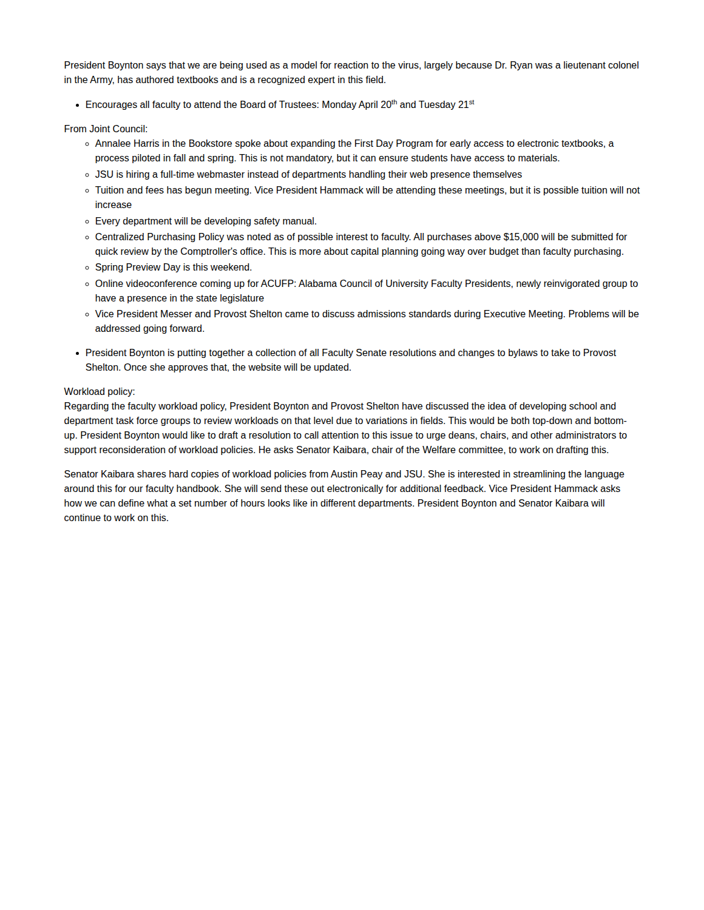President Boynton says that we are being used as a model for reaction to the virus, largely because Dr. Ryan was a lieutenant colonel in the Army, has authored textbooks and is a recognized expert in this field.
Encourages all faculty to attend the Board of Trustees: Monday April 20th and Tuesday 21st
From Joint Council:
Annalee Harris in the Bookstore spoke about expanding the First Day Program for early access to electronic textbooks, a process piloted in fall and spring. This is not mandatory, but it can ensure students have access to materials.
JSU is hiring a full-time webmaster instead of departments handling their web presence themselves
Tuition and fees has begun meeting. Vice President Hammack will be attending these meetings, but it is possible tuition will not increase
Every department will be developing safety manual.
Centralized Purchasing Policy was noted as of possible interest to faculty. All purchases above $15,000 will be submitted for quick review by the Comptroller's office. This is more about capital planning going way over budget than faculty purchasing.
Spring Preview Day is this weekend.
Online videoconference coming up for ACUFP: Alabama Council of University Faculty Presidents, newly reinvigorated group to have a presence in the state legislature
Vice President Messer and Provost Shelton came to discuss admissions standards during Executive Meeting. Problems will be addressed going forward.
President Boynton is putting together a collection of all Faculty Senate resolutions and changes to bylaws to take to Provost Shelton. Once she approves that, the website will be updated.
Workload policy:
Regarding the faculty workload policy, President Boynton and Provost Shelton have discussed the idea of developing school and department task force groups to review workloads on that level due to variations in fields. This would be both top-down and bottom-up. President Boynton would like to draft a resolution to call attention to this issue to urge deans, chairs, and other administrators to support reconsideration of workload policies. He asks Senator Kaibara, chair of the Welfare committee, to work on drafting this.
Senator Kaibara shares hard copies of workload policies from Austin Peay and JSU. She is interested in streamlining the language around this for our faculty handbook. She will send these out electronically for additional feedback. Vice President Hammack asks how we can define what a set number of hours looks like in different departments. President Boynton and Senator Kaibara will continue to work on this.